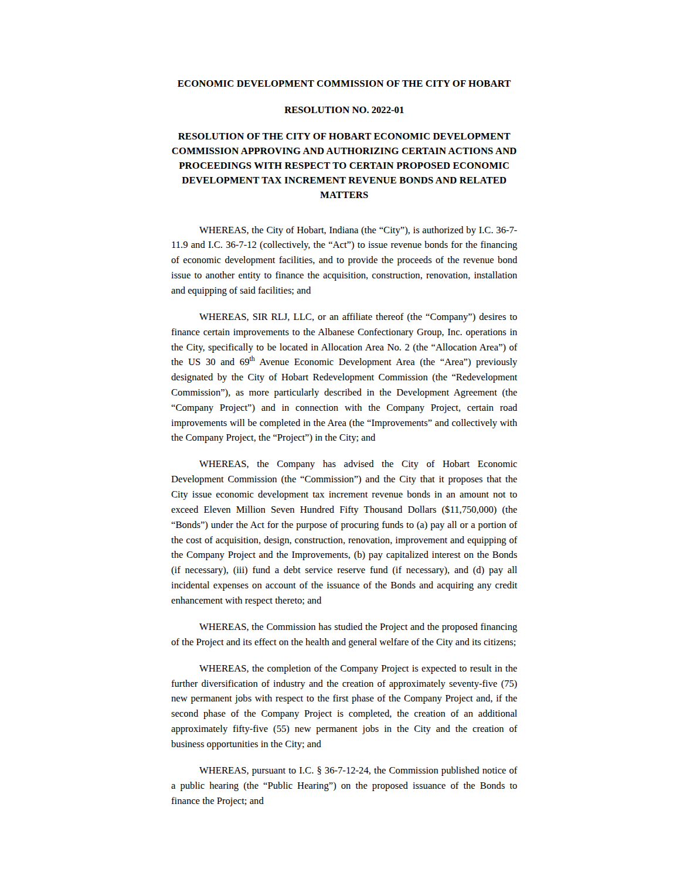ECONOMIC DEVELOPMENT COMMISSION OF THE CITY OF HOBART
RESOLUTION NO. 2022-01
RESOLUTION OF THE CITY OF HOBART ECONOMIC DEVELOPMENT
COMMISSION APPROVING AND AUTHORIZING CERTAIN ACTIONS AND
PROCEEDINGS WITH RESPECT TO CERTAIN PROPOSED ECONOMIC
DEVELOPMENT TAX INCREMENT REVENUE BONDS AND RELATED MATTERS
WHEREAS, the City of Hobart, Indiana (the “City”), is authorized by I.C. 36-7-11.9 and I.C. 36-7-12 (collectively, the “Act”) to issue revenue bonds for the financing of economic development facilities, and to provide the proceeds of the revenue bond issue to another entity to finance the acquisition, construction, renovation, installation and equipping of said facilities; and
WHEREAS, SIR RLJ, LLC, or an affiliate thereof (the “Company”) desires to finance certain improvements to the Albanese Confectionary Group, Inc. operations in the City, specifically to be located in Allocation Area No. 2 (the “Allocation Area”) of the US 30 and 69th Avenue Economic Development Area (the “Area”) previously designated by the City of Hobart Redevelopment Commission (the “Redevelopment Commission”), as more particularly described in the Development Agreement (the “Company Project”) and in connection with the Company Project, certain road improvements will be completed in the Area (the “Improvements” and collectively with the Company Project, the “Project”) in the City; and
WHEREAS, the Company has advised the City of Hobart Economic Development Commission (the “Commission”) and the City that it proposes that the City issue economic development tax increment revenue bonds in an amount not to exceed Eleven Million Seven Hundred Fifty Thousand Dollars ($11,750,000) (the “Bonds”) under the Act for the purpose of procuring funds to (a) pay all or a portion of the cost of acquisition, design, construction, renovation, improvement and equipping of the Company Project and the Improvements, (b) pay capitalized interest on the Bonds (if necessary), (iii) fund a debt service reserve fund (if necessary), and (d) pay all incidental expenses on account of the issuance of the Bonds and acquiring any credit enhancement with respect thereto; and
WHEREAS, the Commission has studied the Project and the proposed financing of the Project and its effect on the health and general welfare of the City and its citizens;
WHEREAS, the completion of the Company Project is expected to result in the further diversification of industry and the creation of approximately seventy-five (75) new permanent jobs with respect to the first phase of the Company Project and, if the second phase of the Company Project is completed, the creation of an additional approximately fifty-five (55) new permanent jobs in the City and the creation of business opportunities in the City; and
WHEREAS, pursuant to I.C. § 36-7-12-24, the Commission published notice of a public hearing (the “Public Hearing”) on the proposed issuance of the Bonds to finance the Project; and